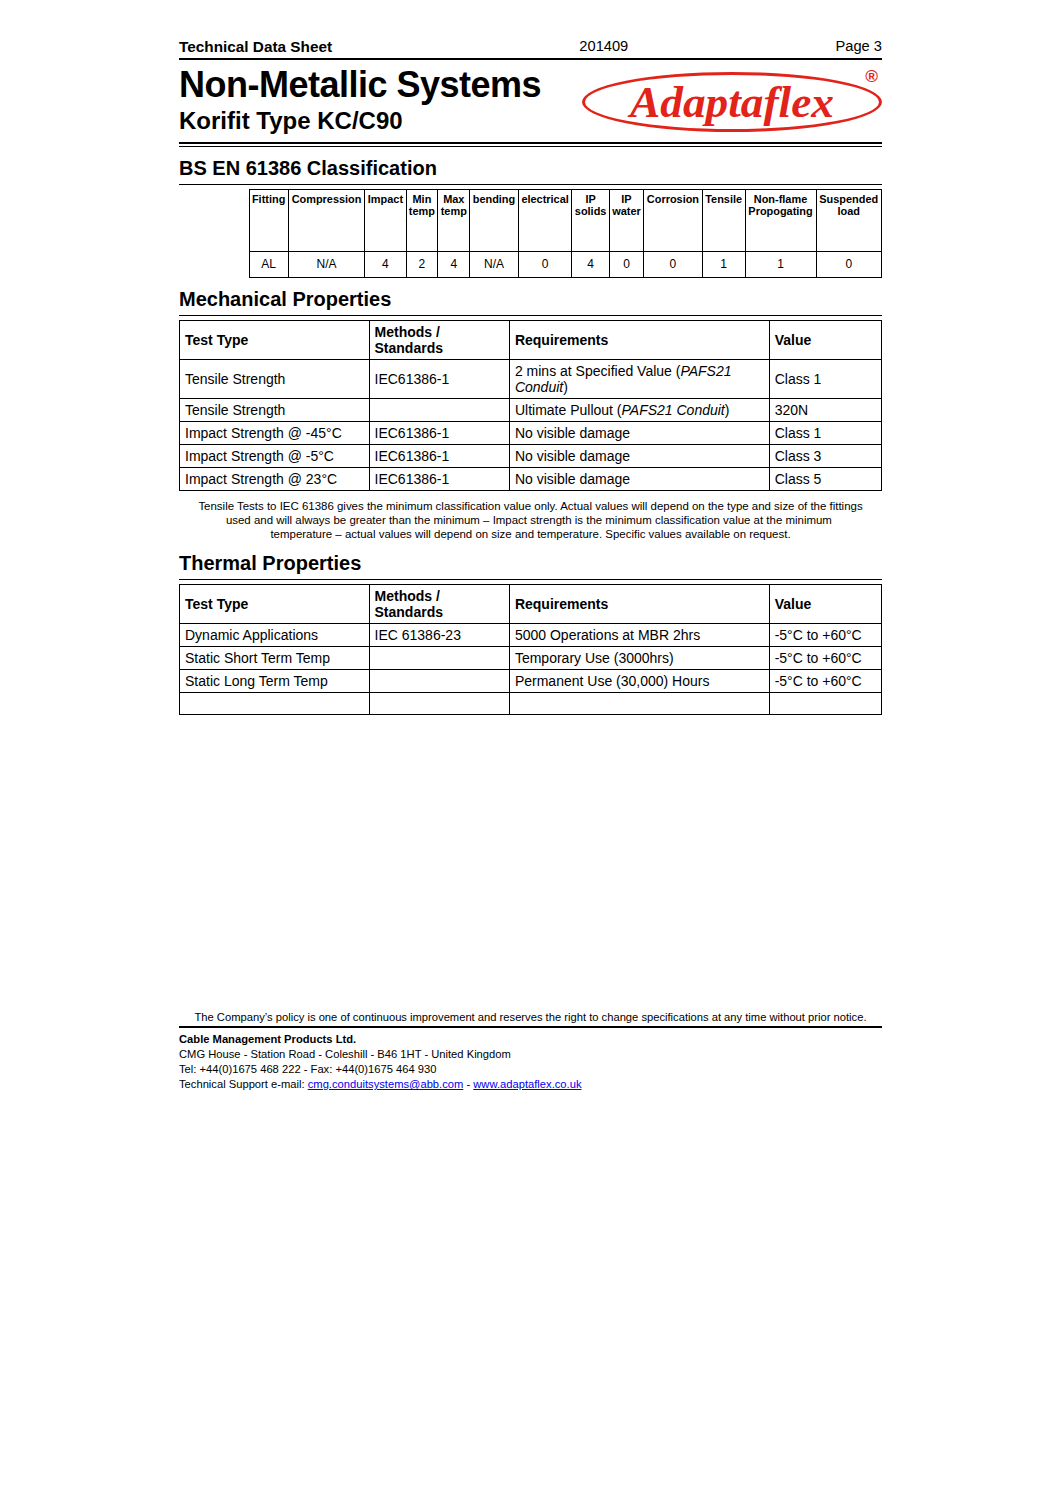Technical Data Sheet
201409
Page 3
Non-Metallic Systems
Korifit Type KC/C90
Adaptaflex
®
BS EN 61386 Classification
| | Fitting | Compression | Impact | Min temp | Max temp | bending | electrical | IP solids | IP water | Corrosion | Tensile | Non-flame Propogating | Suspended load |
| --- | --- | --- | --- | --- | --- | --- | --- | --- | --- | --- | --- | --- | --- |
| | AL | N/A | 4 | 2 | 4 | N/A | 0 | 4 | 0 | 0 | 1 | 1 | 0 |
Mechanical Properties
| Test Type | Methods / Standards | Requirements | Value |
| --- | --- | --- | --- |
| Tensile Strength | IEC61386-1 | 2 mins at Specified Value ( PAFS21 Conduit ) | Class 1 |
| Tensile Strength | | Ultimate Pullout ( PAFS21 Conduit ) | 320N |
| Impact Strength @ -45°C | IEC61386-1 | No visible damage | Class 1 |
| Impact Strength @ -5°C | IEC61386-1 | No visible damage | Class 3 |
| Impact Strength @ 23°C | IEC61386-1 | No visible damage | Class 5 |
Tensile Tests to IEC 61386 gives the minimum classification value only. Actual values will depend on the type and size of the fittings used and will always be greater than the minimum – Impact strength is the minimum classification value at the minimum temperature – actual values will depend on size and temperature. Specific values available on request.
Thermal Properties
| Test Type | Methods / Standards | Requirements | Value |
| --- | --- | --- | --- |
| Dynamic Applications | IEC 61386-23 | 5000 Operations at MBR 2hrs | -5°C to +60°C |
| Static Short Term Temp | | Temporary Use (3000hrs) | -5°C to +60°C |
| Static Long Term Temp | | Permanent Use (30,000) Hours | -5°C to +60°C |
The Company’s policy is one of continuous improvement and reserves the right to change specifications at any time without prior notice.
Cable Management Products Ltd.
CMG House - Station Road - Coleshill - B46 1HT - United Kingdom
Tel: +44(0)1675 468 222 - Fax: +44(0)1675 464 930
Technical Support e-mail: cmg.conduitsystems@abb.com - www.adaptaflex.co.uk